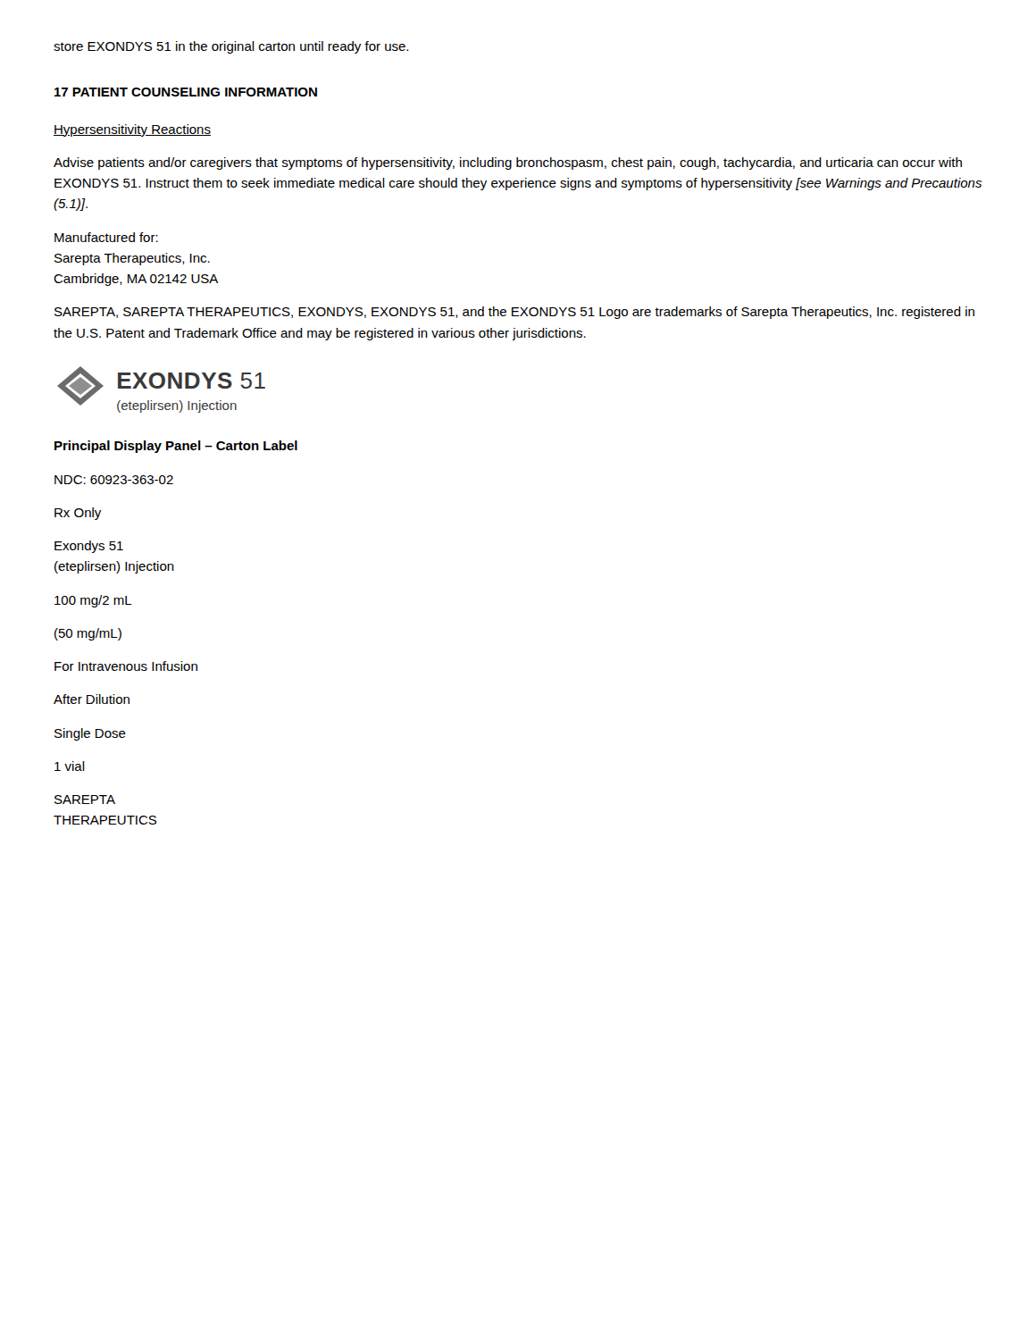store EXONDYS 51 in the original carton until ready for use.
17 PATIENT COUNSELING INFORMATION
Hypersensitivity Reactions
Advise patients and/or caregivers that symptoms of hypersensitivity, including bronchospasm, chest pain, cough, tachycardia, and urticaria can occur with EXONDYS 51. Instruct them to seek immediate medical care should they experience signs and symptoms of hypersensitivity [see Warnings and Precautions (5.1)].
Manufactured for:
Sarepta Therapeutics, Inc.
Cambridge, MA 02142 USA
SAREPTA, SAREPTA THERAPEUTICS, EXONDYS, EXONDYS 51, and the EXONDYS 51 Logo are trademarks of Sarepta Therapeutics, Inc. registered in the U.S. Patent and Trademark Office and may be registered in various other jurisdictions.
EXONDYS 51
(eteplirsen) Injection
Principal Display Panel – Carton Label
NDC: 60923-363-02
Rx Only
Exondys 51
(eteplirsen) Injection
100 mg/2 mL
(50 mg/mL)
For Intravenous Infusion
After Dilution
Single Dose
1 vial
SAREPTA
THERAPEUTICS